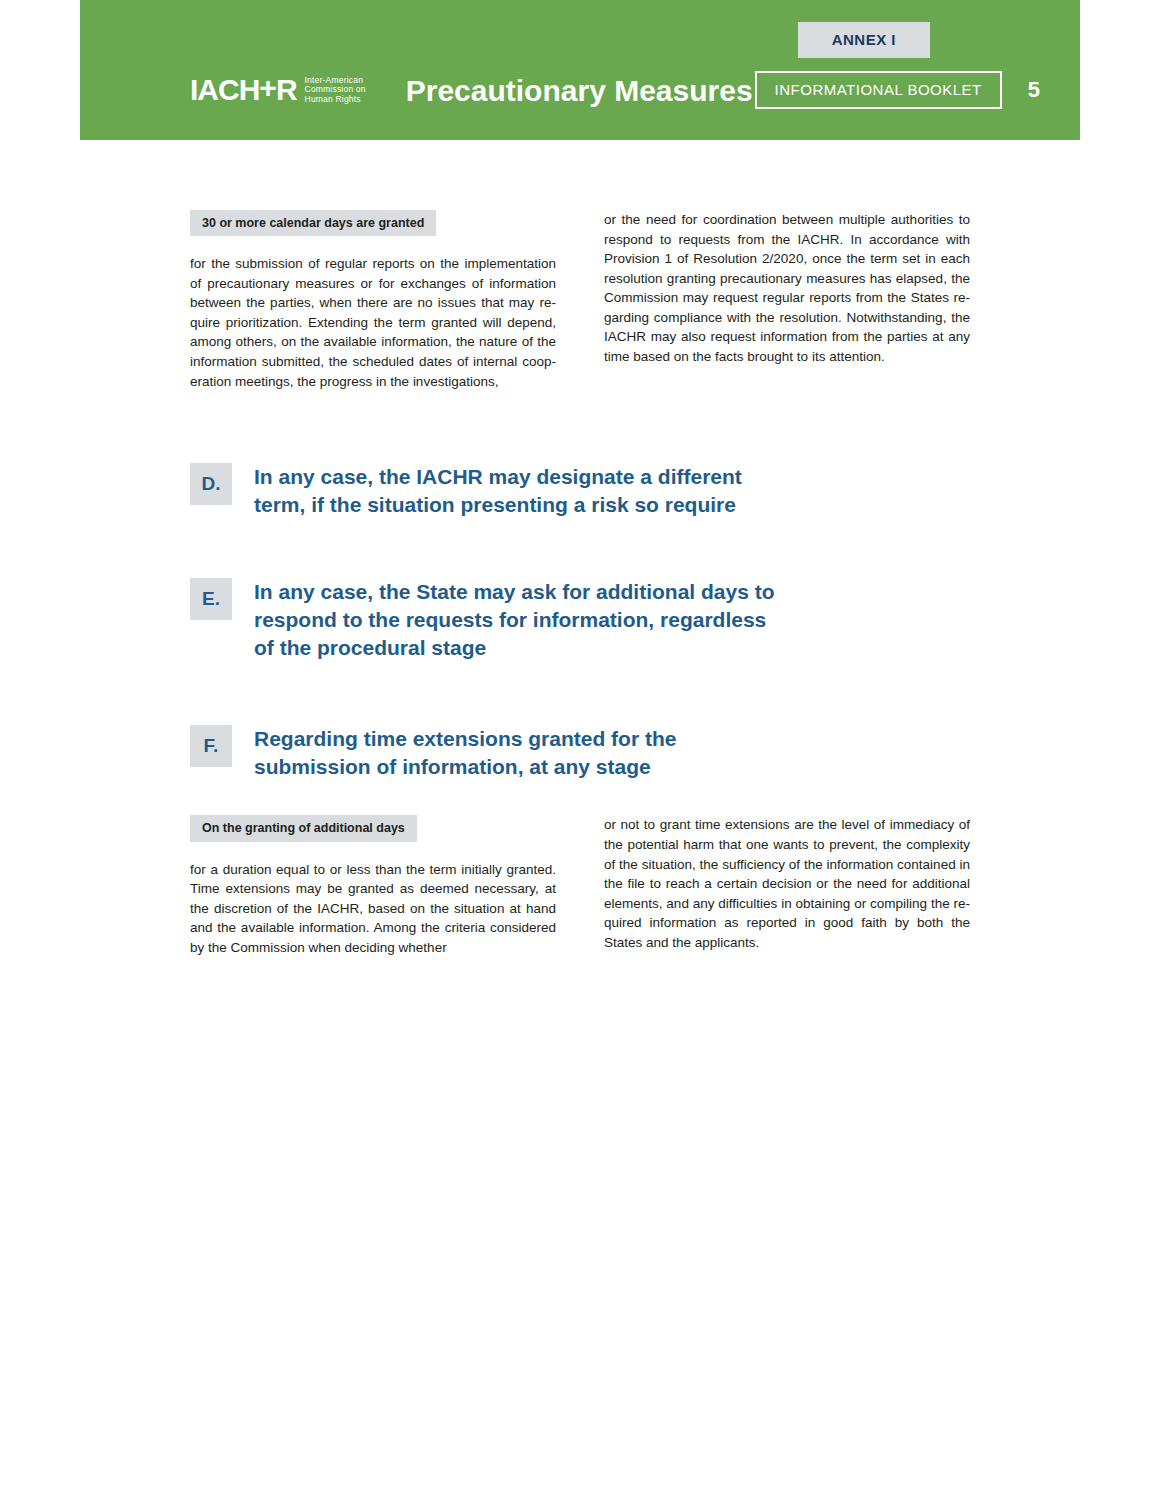ANNEX I
IACH+R Inter-American
Commission on
Human Rights
Precautionary Measures
INFORMATIONAL BOOKLET
5
30 or more calendar days are granted
for the submission of regular reports on the implementation of precautionary measures or for exchanges of information between the parties, when there are no issues that may require prioritization. Extending the term granted will depend, among others, on the available information, the nature of the information submitted, the scheduled dates of internal cooperation meetings, the progress in the investigations,
or the need for coordination between multiple authorities to respond to requests from the IACHR. In accordance with Provision 1 of Resolution 2/2020, once the term set in each resolution granting precautionary measures has elapsed, the Commission may request regular reports from the States regarding compliance with the resolution. Notwithstanding, the IACHR may also request information from the parties at any time based on the facts brought to its attention.
D.
In any case, the IACHR may designate a different
term, if the situation presenting a risk so require
E.
In any case, the State may ask for additional days to
respond to the requests for information, regardless
of the procedural stage
F.
Regarding time extensions granted for the
submission of information, at any stage
On the granting of additional days
for a duration equal to or less than the term initially granted. Time extensions may be granted as deemed necessary, at the discretion of the IACHR, based on the situation at hand and the available information. Among the criteria considered by the Commission when deciding whether
or not to grant time extensions are the level of immediacy of the potential harm that one wants to prevent, the complexity of the situation, the sufficiency of the information contained in the file to reach a certain decision or the need for additional elements, and any difficulties in obtaining or compiling the required information as reported in good faith by both the States and the applicants.